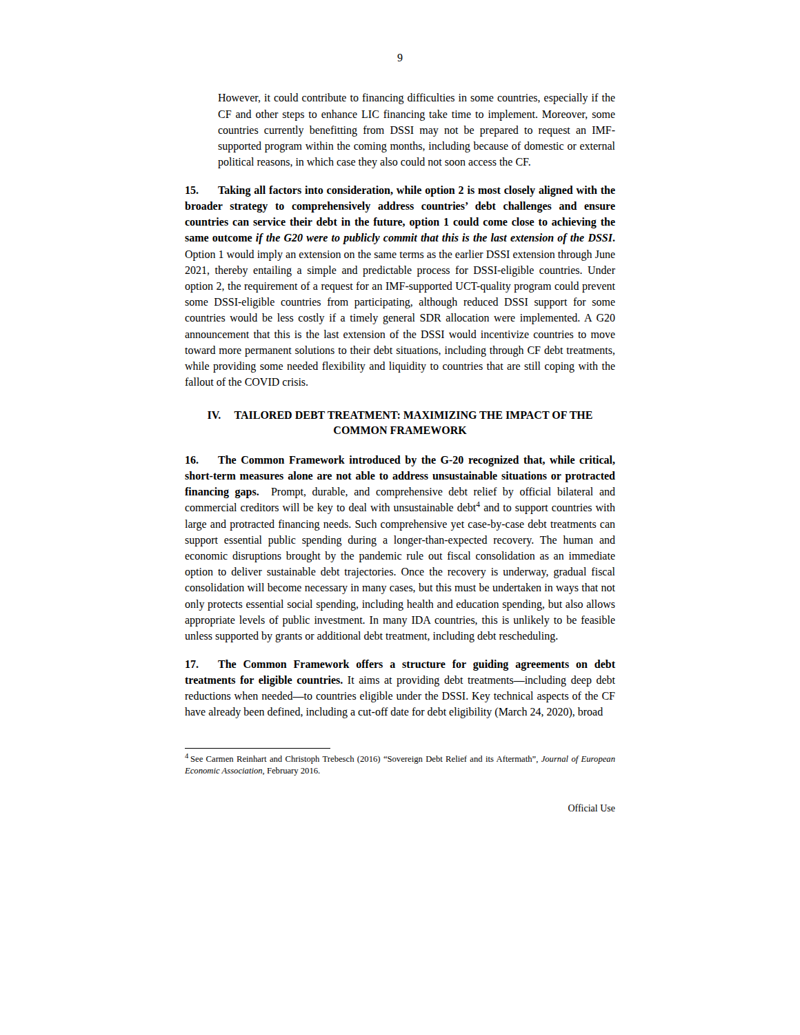9
However, it could contribute to financing difficulties in some countries, especially if the CF and other steps to enhance LIC financing take time to implement. Moreover, some countries currently benefitting from DSSI may not be prepared to request an IMF-supported program within the coming months, including because of domestic or external political reasons, in which case they also could not soon access the CF.
15. Taking all factors into consideration, while option 2 is most closely aligned with the broader strategy to comprehensively address countries’ debt challenges and ensure countries can service their debt in the future, option 1 could come close to achieving the same outcome if the G20 were to publicly commit that this is the last extension of the DSSI. Option 1 would imply an extension on the same terms as the earlier DSSI extension through June 2021, thereby entailing a simple and predictable process for DSSI-eligible countries. Under option 2, the requirement of a request for an IMF-supported UCT-quality program could prevent some DSSI-eligible countries from participating, although reduced DSSI support for some countries would be less costly if a timely general SDR allocation were implemented. A G20 announcement that this is the last extension of the DSSI would incentivize countries to move toward more permanent solutions to their debt situations, including through CF debt treatments, while providing some needed flexibility and liquidity to countries that are still coping with the fallout of the COVID crisis.
IV. Tailored Debt Treatment: Maximizing the Impact of the Common Framework
16. The Common Framework introduced by the G-20 recognized that, while critical, short-term measures alone are not able to address unsustainable situations or protracted financing gaps. Prompt, durable, and comprehensive debt relief by official bilateral and commercial creditors will be key to deal with unsustainable debt4 and to support countries with large and protracted financing needs. Such comprehensive yet case-by-case debt treatments can support essential public spending during a longer-than-expected recovery. The human and economic disruptions brought by the pandemic rule out fiscal consolidation as an immediate option to deliver sustainable debt trajectories. Once the recovery is underway, gradual fiscal consolidation will become necessary in many cases, but this must be undertaken in ways that not only protects essential social spending, including health and education spending, but also allows appropriate levels of public investment. In many IDA countries, this is unlikely to be feasible unless supported by grants or additional debt treatment, including debt rescheduling.
17. The Common Framework offers a structure for guiding agreements on debt treatments for eligible countries. It aims at providing debt treatments—including deep debt reductions when needed—to countries eligible under the DSSI. Key technical aspects of the CF have already been defined, including a cut-off date for debt eligibility (March 24, 2020), broad
4 See Carmen Reinhart and Christoph Trebesch (2016) “Sovereign Debt Relief and its Aftermath”, Journal of European Economic Association, February 2016.
Official Use